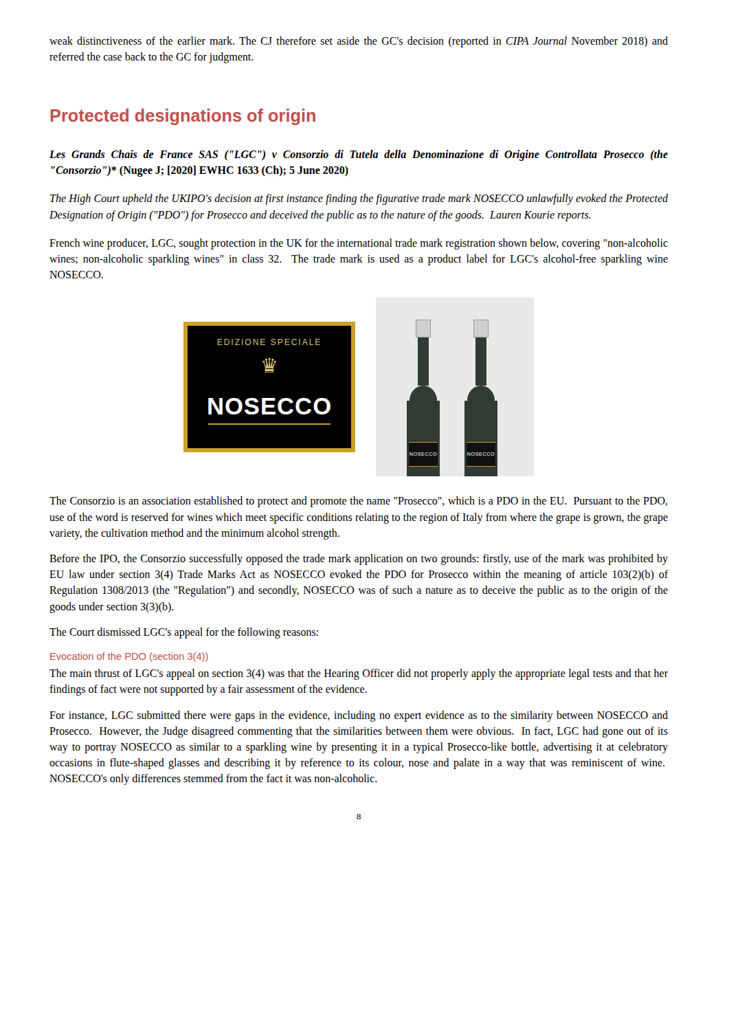weak distinctiveness of the earlier mark. The CJ therefore set aside the GC's decision (reported in CIPA Journal November 2018) and referred the case back to the GC for judgment.
Protected designations of origin
Les Grands Chais de France SAS ("LGC") v Consorzio di Tutela della Denominazione di Origine Controllata Prosecco (the "Consorzio")* (Nugee J; [2020] EWHC 1633 (Ch); 5 June 2020)
The High Court upheld the UKIPO's decision at first instance finding the figurative trade mark NOSECCO unlawfully evoked the Protected Designation of Origin ("PDO") for Prosecco and deceived the public as to the nature of the goods. Lauren Kourie reports.
French wine producer, LGC, sought protection in the UK for the international trade mark registration shown below, covering "non-alcoholic wines; non-alcoholic sparkling wines" in class 32. The trade mark is used as a product label for LGC's alcohol-free sparkling wine NOSECCO.
EDIZIONE SPECIALE
♛
NOSECCO
NOSECCO
NOSECCO
The Consorzio is an association established to protect and promote the name "Prosecco", which is a PDO in the EU. Pursuant to the PDO, use of the word is reserved for wines which meet specific conditions relating to the region of Italy from where the grape is grown, the grape variety, the cultivation method and the minimum alcohol strength.
Before the IPO, the Consorzio successfully opposed the trade mark application on two grounds: firstly, use of the mark was prohibited by EU law under section 3(4) Trade Marks Act as NOSECCO evoked the PDO for Prosecco within the meaning of article 103(2)(b) of Regulation 1308/2013 (the "Regulation") and secondly, NOSECCO was of such a nature as to deceive the public as to the origin of the goods under section 3(3)(b).
The Court dismissed LGC's appeal for the following reasons:
Evocation of the PDO (section 3(4))
The main thrust of LGC's appeal on section 3(4) was that the Hearing Officer did not properly apply the appropriate legal tests and that her findings of fact were not supported by a fair assessment of the evidence.
For instance, LGC submitted there were gaps in the evidence, including no expert evidence as to the similarity between NOSECCO and Prosecco. However, the Judge disagreed commenting that the similarities between them were obvious. In fact, LGC had gone out of its way to portray NOSECCO as similar to a sparkling wine by presenting it in a typical Prosecco-like bottle, advertising it at celebratory occasions in flute-shaped glasses and describing it by reference to its colour, nose and palate in a way that was reminiscent of wine. NOSECCO's only differences stemmed from the fact it was non-alcoholic.
8